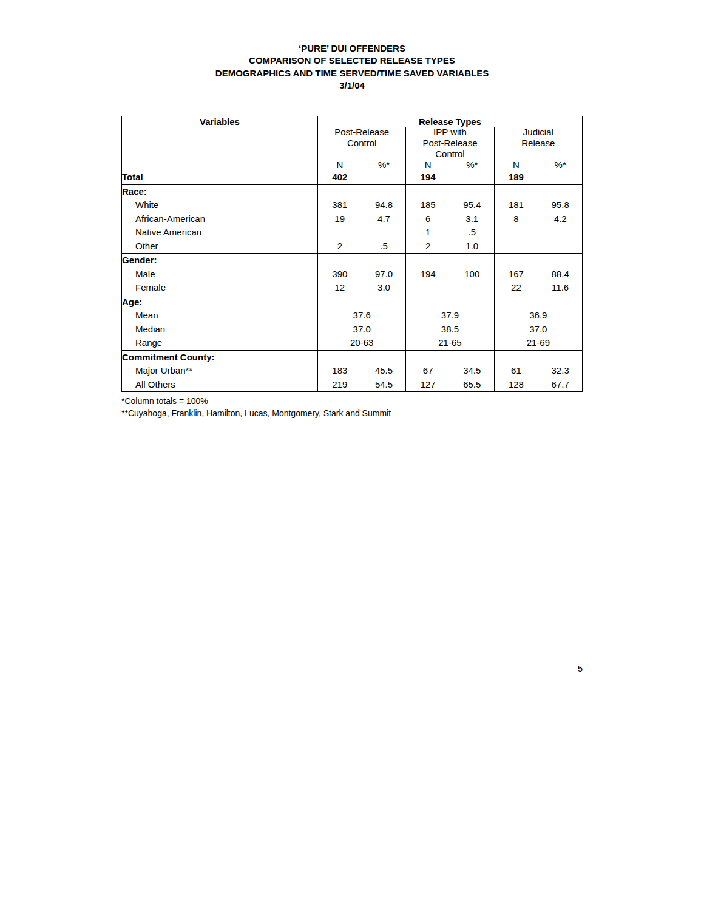‘PURE’ DUI OFFENDERS
COMPARISON OF SELECTED RELEASE TYPES
DEMOGRAPHICS AND TIME SERVED/TIME SAVED VARIABLES
3/1/04
| Variables | Release Types |
| Post-Release Control | IPP with Post-Release Control | Judicial Release |
| N | %* | N | %* | N | %* |
| Total | 402 | | 194 | | 189 | |
| Race: White African-American Native American Other | 381 19 2 | 94.8 4.7 .5 | 185 6 1 2 | 95.4 3.1 .5 1.0 | 181 8 | 95.8 4.2 |
| Gender: Male Female | 390 12 | 97.0 3.0 | 194 | 100 | 167 22 | 88.4 11.6 |
| Age: Mean Median Range | 37.6 37.0 20-63 | 37.9 38.5 21-65 | 36.9 37.0 21-69 |
| Commitment County: Major Urban** All Others | 183 219 | 45.5 54.5 | 67 127 | 34.5 65.5 | 61 128 | 32.3 67.7 |
*Column totals = 100%
**Cuyahoga, Franklin, Hamilton, Lucas, Montgomery, Stark and Summit
5